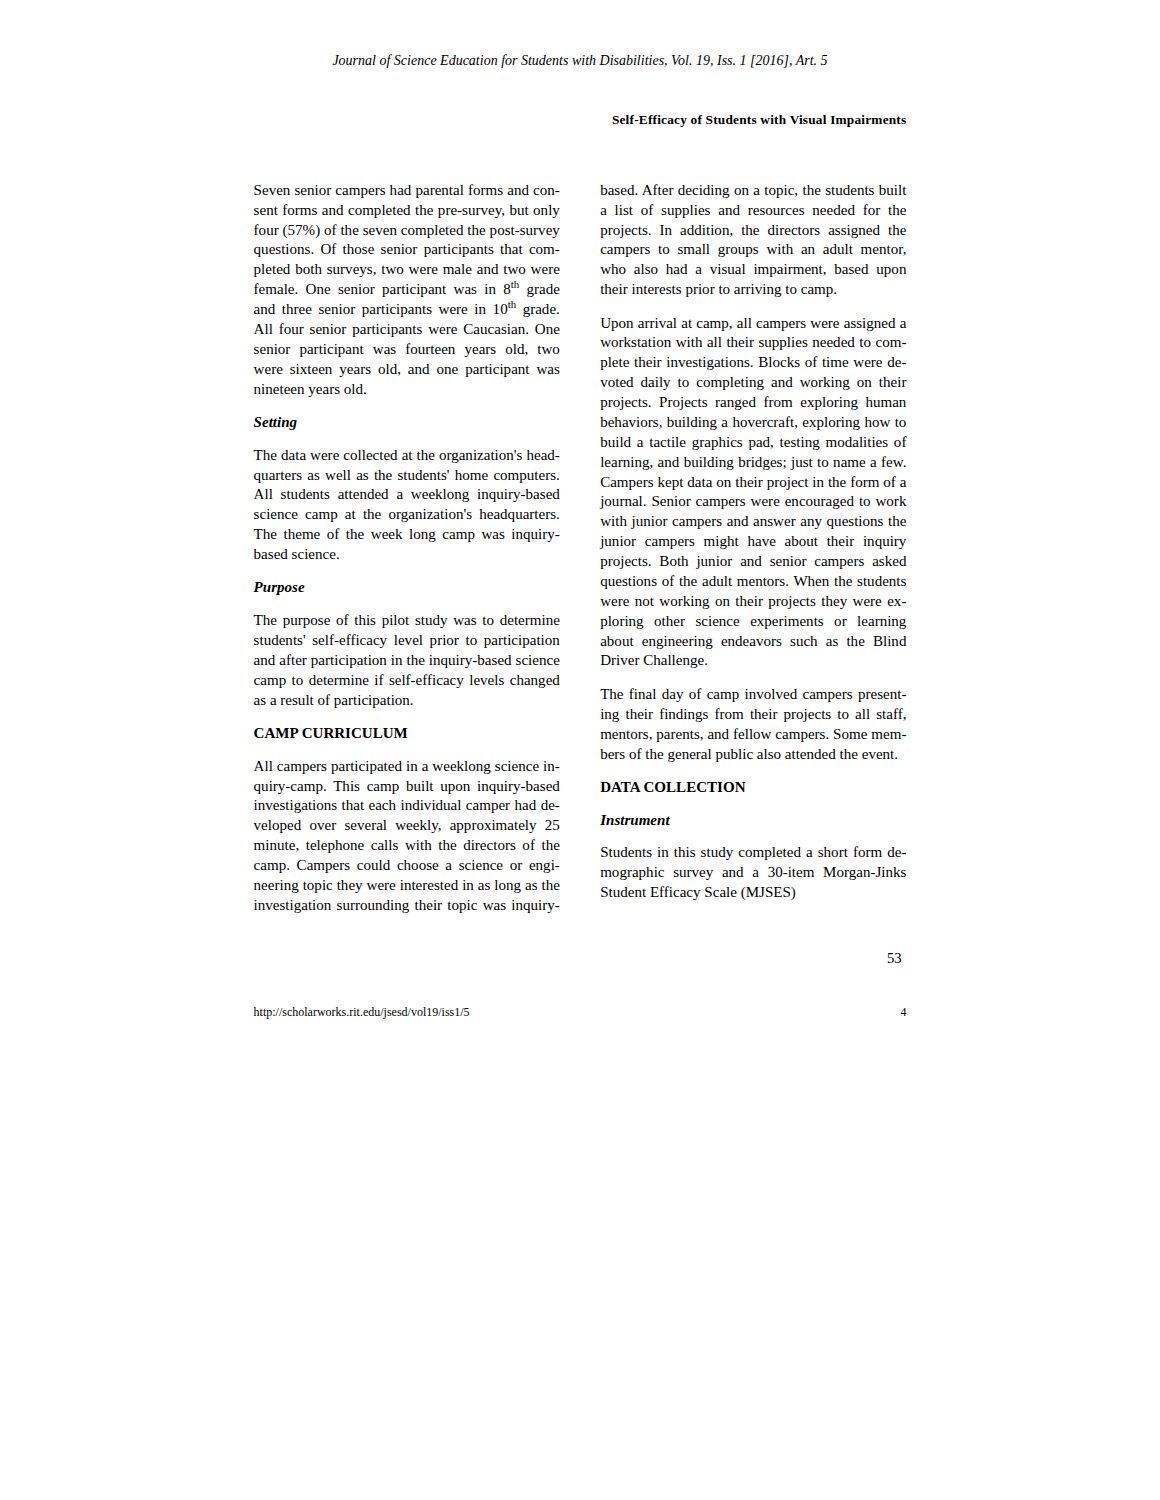Journal of Science Education for Students with Disabilities, Vol. 19, Iss. 1 [2016], Art. 5
Self-Efficacy of Students with Visual Impairments
Seven senior campers had parental forms and consent forms and completed the pre-survey, but only four (57%) of the seven completed the post-survey questions. Of those senior participants that completed both surveys, two were male and two were female. One senior participant was in 8th grade and three senior participants were in 10th grade. All four senior participants were Caucasian. One senior participant was fourteen years old, two were sixteen years old, and one participant was nineteen years old.
Setting
The data were collected at the organization's headquarters as well as the students' home computers. All students attended a weeklong inquiry-based science camp at the organization's headquarters. The theme of the week long camp was inquiry-based science.
Purpose
The purpose of this pilot study was to determine students' self-efficacy level prior to participation and after participation in the inquiry-based science camp to determine if self-efficacy levels changed as a result of participation.
Camp Curriculum
All campers participated in a weeklong science inquiry-camp. This camp built upon inquiry-based investigations that each individual camper had developed over several weekly, approximately 25 minute, telephone calls with the directors of the camp. Campers could choose a science or engineering topic they were interested in as long as the investigation surrounding their topic was inquiry-based. After deciding on a topic, the students built a list of supplies and resources needed for the projects. In addition, the directors assigned the campers to small groups with an adult mentor, who also had a visual impairment, based upon their interests prior to arriving to camp.
Upon arrival at camp, all campers were assigned a workstation with all their supplies needed to complete their investigations. Blocks of time were devoted daily to completing and working on their projects. Projects ranged from exploring human behaviors, building a hovercraft, exploring how to build a tactile graphics pad, testing modalities of learning, and building bridges; just to name a few. Campers kept data on their project in the form of a journal. Senior campers were encouraged to work with junior campers and answer any questions the junior campers might have about their inquiry projects. Both junior and senior campers asked questions of the adult mentors. When the students were not working on their projects they were exploring other science experiments or learning about engineering endeavors such as the Blind Driver Challenge.
The final day of camp involved campers presenting their findings from their projects to all staff, mentors, parents, and fellow campers. Some members of the general public also attended the event.
Data Collection
Instrument
Students in this study completed a short form demographic survey and a 30-item Morgan-Jinks Student Efficacy Scale (MJSES)
53
http://scholarworks.rit.edu/jsesd/vol19/iss1/5 4